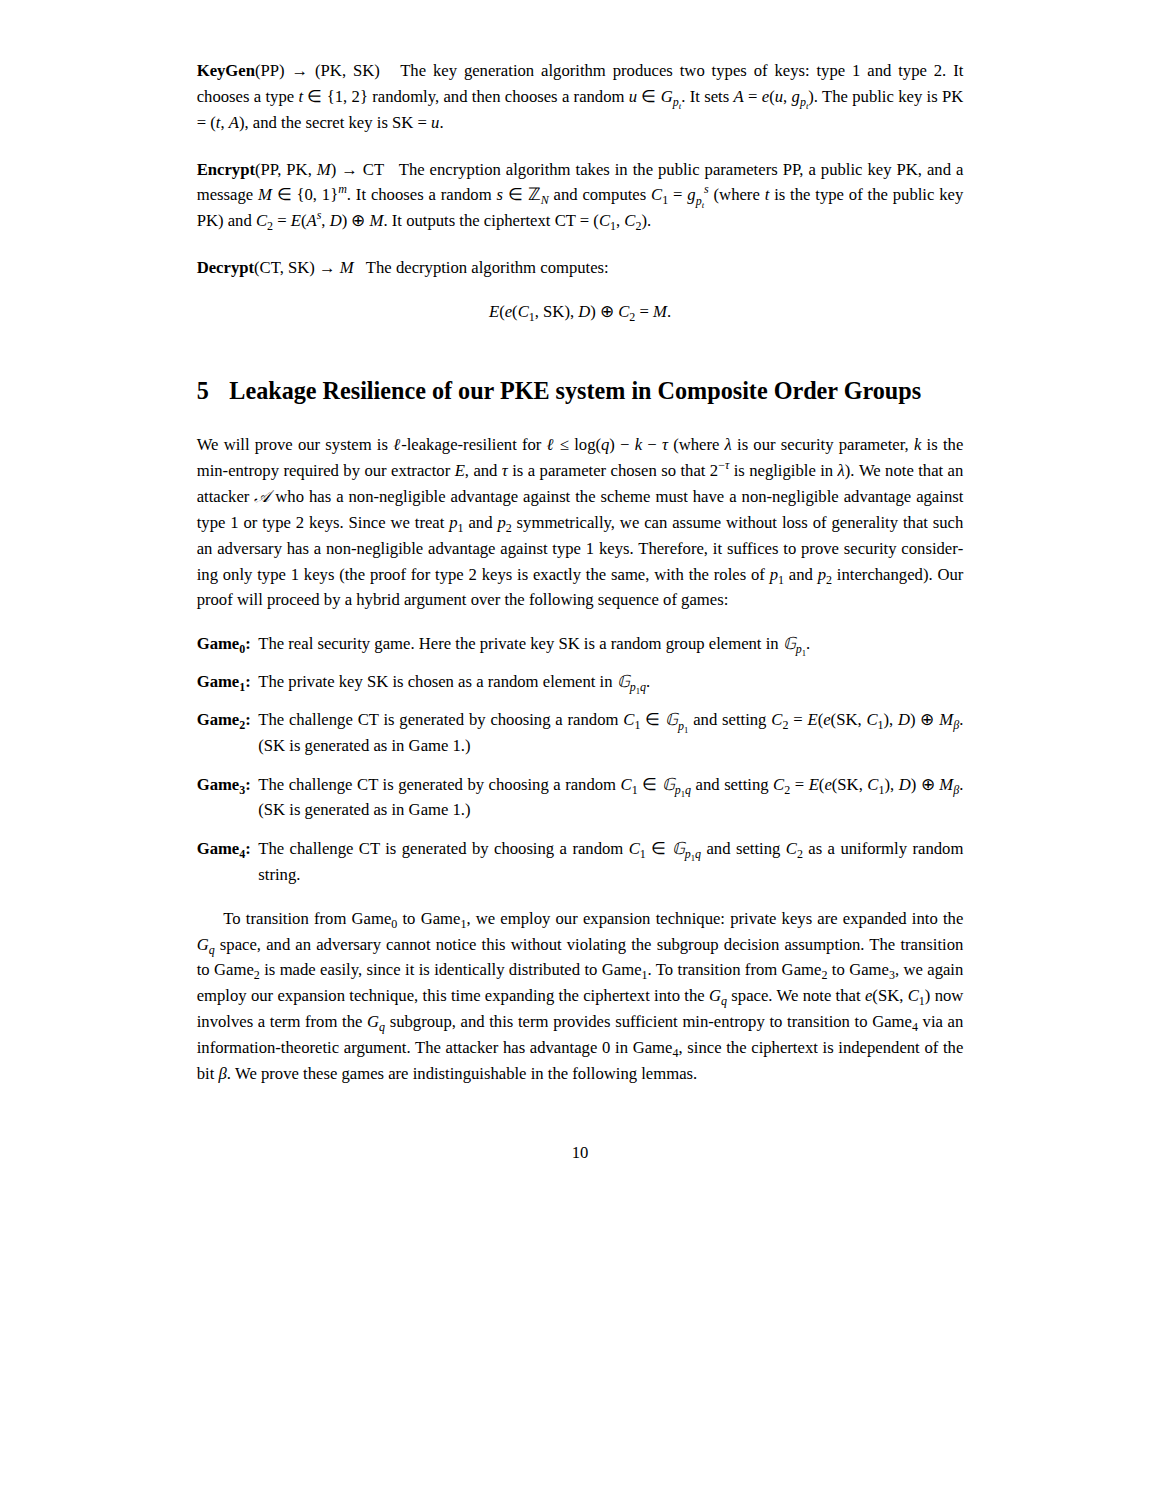KeyGen(PP) → (PK, SK) The key generation algorithm produces two types of keys: type 1 and type 2. It chooses a type t ∈ {1, 2} randomly, and then chooses a random u ∈ Gpt. It sets A = e(u, gpt). The public key is PK = (t, A), and the secret key is SK = u.
Encrypt(PP, PK, M) → CT The encryption algorithm takes in the public parameters PP, a public key PK, and a message M ∈ {0, 1}m. It chooses a random s ∈ ℤN and computes C1 = gpts (where t is the type of the public key PK) and C2 = E(As, D) ⊕ M. It outputs the ciphertext CT = (C1, C2).
Decrypt(CT, SK) → M The decryption algorithm computes:
E(e(C1, SK), D) ⊕ C2 = M.
5 Leakage Resilience of our PKE system in Composite Order Groups
We will prove our system is ℓ-leakage-resilient for ℓ ≤ log(q) − k − τ (where λ is our security parameter, k is the min-entropy required by our extractor E, and τ is a parameter chosen so that 2−τ is negligible in λ). We note that an attacker 𝒜 who has a non-negligible advantage against the scheme must have a non-negligible advantage against type 1 or type 2 keys. Since we treat p1 and p2 symmetrically, we can assume without loss of generality that such an adversary has a non-negligible advantage against type 1 keys. Therefore, it suffices to prove security considering only type 1 keys (the proof for type 2 keys is exactly the same, with the roles of p1 and p2 interchanged). Our proof will proceed by a hybrid argument over the following sequence of games:
Game0:
The real security game. Here the private key SK is a random group element in 𝔾p1.
Game1:
The private key SK is chosen as a random element in 𝔾p1q.
Game2:
The challenge CT is generated by choosing a random C1 ∈ 𝔾p1 and setting C2 = E(e(SK, C1), D) ⊕ Mβ. (SK is generated as in Game 1.)
Game3:
The challenge CT is generated by choosing a random C1 ∈ 𝔾p1q and setting C2 = E(e(SK, C1), D) ⊕ Mβ. (SK is generated as in Game 1.)
Game4:
The challenge CT is generated by choosing a random C1 ∈ 𝔾p1q and setting C2 as a uniformly random string.
To transition from Game0 to Game1, we employ our expansion technique: private keys are expanded into the Gq space, and an adversary cannot notice this without violating the subgroup decision assumption. The transition to Game2 is made easily, since it is identically distributed to Game1. To transition from Game2 to Game3, we again employ our expansion technique, this time expanding the ciphertext into the Gq space. We note that e(SK, C1) now involves a term from the Gq subgroup, and this term provides sufficient min-entropy to transition to Game4 via an information-theoretic argument. The attacker has advantage 0 in Game4, since the ciphertext is independent of the bit β. We prove these games are indistinguishable in the following lemmas.
10